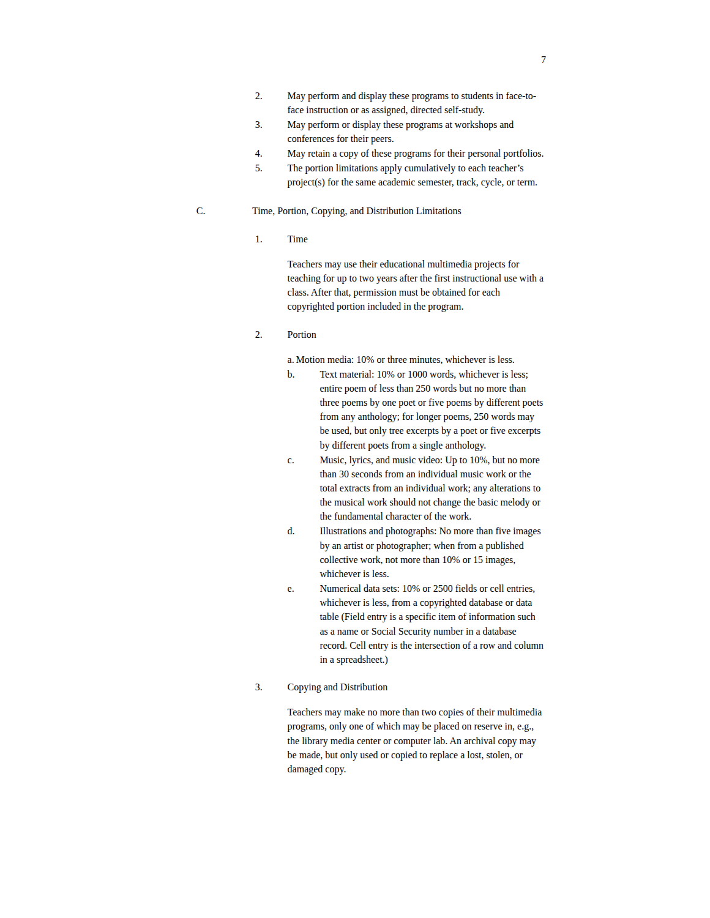7
2. May perform and display these programs to students in face-to-face instruction or as assigned, directed self-study.
3. May perform or display these programs at workshops and conferences for their peers.
4. May retain a copy of these programs for their personal portfolios.
5. The portion limitations apply cumulatively to each teacher’s project(s) for the same academic semester, track, cycle, or term.
C. Time, Portion, Copying, and Distribution Limitations
1. Time
Teachers may use their educational multimedia projects for teaching for up to two years after the first instructional use with a class. After that, permission must be obtained for each copyrighted portion included in the program.
2. Portion
a. Motion media: 10% or three minutes, whichever is less.
b. Text material: 10% or 1000 words, whichever is less; entire poem of less than 250 words but no more than three poems by one poet or five poems by different poets from any anthology; for longer poems, 250 words may be used, but only tree excerpts by a poet or five excerpts by different poets from a single anthology.
c. Music, lyrics, and music video: Up to 10%, but no more than 30 seconds from an individual music work or the total extracts from an individual work; any alterations to the musical work should not change the basic melody or the fundamental character of the work.
d. Illustrations and photographs: No more than five images by an artist or photographer; when from a published collective work, not more than 10% or 15 images, whichever is less.
e. Numerical data sets: 10% or 2500 fields or cell entries, whichever is less, from a copyrighted database or data table (Field entry is a specific item of information such as a name or Social Security number in a database record. Cell entry is the intersection of a row and column in a spreadsheet.)
3. Copying and Distribution
Teachers may make no more than two copies of their multimedia programs, only one of which may be placed on reserve in, e.g., the library media center or computer lab. An archival copy may be made, but only used or copied to replace a lost, stolen, or damaged copy.